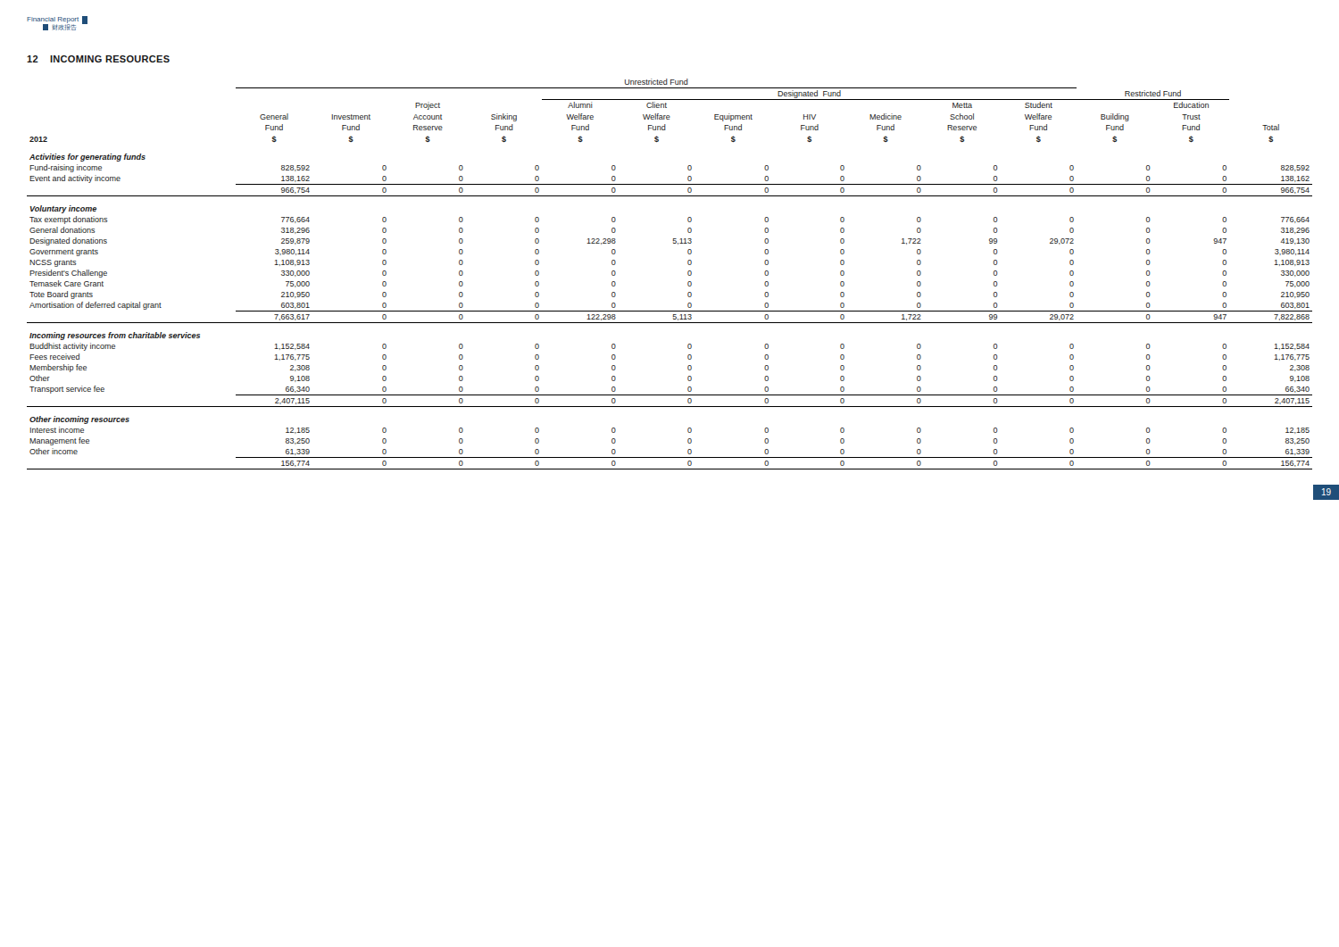Financial Report 财政报告
12 INCOMING RESOURCES
| | Unrestricted Fund | | |
| --- | --- | --- | --- |
| | | Designated Fund | Restricted Fund | |
| | | | Project | | Alumni | Client | | | | Metta | Student | | Education | |
| | General | Investment | Account | Sinking | Welfare | Welfare | Equipment | HIV | Medicine | School | Welfare | Building | Trust | |
| | Fund | Fund | Reserve | Fund | Fund | Fund | Fund | Fund | Fund | Reserve | Fund | Fund | Fund | Total |
| 2012 | $ | $ | $ | $ | $ | $ | $ | $ | $ | $ | $ | $ | $ | $ |
| Activities for generating funds | |
| Fund-raising income | 828,592 | 0 | 0 | 0 | 0 | 0 | 0 | 0 | 0 | 0 | 0 | 0 | 0 | 828,592 |
| Event and activity income | 138,162 | 0 | 0 | 0 | 0 | 0 | 0 | 0 | 0 | 0 | 0 | 0 | 0 | 138,162 |
| | 966,754 | 0 | 0 | 0 | 0 | 0 | 0 | 0 | 0 | 0 | 0 | 0 | 0 | 966,754 |
| Voluntary income | |
| Tax exempt donations | 776,664 | 0 | 0 | 0 | 0 | 0 | 0 | 0 | 0 | 0 | 0 | 0 | 0 | 776,664 |
| General donations | 318,296 | 0 | 0 | 0 | 0 | 0 | 0 | 0 | 0 | 0 | 0 | 0 | 0 | 318,296 |
| Designated donations | 259,879 | 0 | 0 | 0 | 122,298 | 5,113 | 0 | 0 | 1,722 | 99 | 29,072 | 0 | 947 | 419,130 |
| Government grants | 3,980,114 | 0 | 0 | 0 | 0 | 0 | 0 | 0 | 0 | 0 | 0 | 0 | 0 | 3,980,114 |
| NCSS grants | 1,108,913 | 0 | 0 | 0 | 0 | 0 | 0 | 0 | 0 | 0 | 0 | 0 | 0 | 1,108,913 |
| President's Challenge | 330,000 | 0 | 0 | 0 | 0 | 0 | 0 | 0 | 0 | 0 | 0 | 0 | 0 | 330,000 |
| Temasek Care Grant | 75,000 | 0 | 0 | 0 | 0 | 0 | 0 | 0 | 0 | 0 | 0 | 0 | 0 | 75,000 |
| Tote Board grants | 210,950 | 0 | 0 | 0 | 0 | 0 | 0 | 0 | 0 | 0 | 0 | 0 | 0 | 210,950 |
| Amortisation of deferred capital grant | 603,801 | 0 | 0 | 0 | 0 | 0 | 0 | 0 | 0 | 0 | 0 | 0 | 0 | 603,801 |
| | 7,663,617 | 0 | 0 | 0 | 122,298 | 5,113 | 0 | 0 | 1,722 | 99 | 29,072 | 0 | 947 | 7,822,868 |
| Incoming resources from charitable services | |
| Buddhist activity income | 1,152,584 | 0 | 0 | 0 | 0 | 0 | 0 | 0 | 0 | 0 | 0 | 0 | 0 | 1,152,584 |
| Fees received | 1,176,775 | 0 | 0 | 0 | 0 | 0 | 0 | 0 | 0 | 0 | 0 | 0 | 0 | 1,176,775 |
| Membership fee | 2,308 | 0 | 0 | 0 | 0 | 0 | 0 | 0 | 0 | 0 | 0 | 0 | 0 | 2,308 |
| Other | 9,108 | 0 | 0 | 0 | 0 | 0 | 0 | 0 | 0 | 0 | 0 | 0 | 0 | 9,108 |
| Transport service fee | 66,340 | 0 | 0 | 0 | 0 | 0 | 0 | 0 | 0 | 0 | 0 | 0 | 0 | 66,340 |
| | 2,407,115 | 0 | 0 | 0 | 0 | 0 | 0 | 0 | 0 | 0 | 0 | 0 | 0 | 2,407,115 |
| Other incoming resources | |
| Interest income | 12,185 | 0 | 0 | 0 | 0 | 0 | 0 | 0 | 0 | 0 | 0 | 0 | 0 | 12,185 |
| Management fee | 83,250 | 0 | 0 | 0 | 0 | 0 | 0 | 0 | 0 | 0 | 0 | 0 | 0 | 83,250 |
| Other income | 61,339 | 0 | 0 | 0 | 0 | 0 | 0 | 0 | 0 | 0 | 0 | 0 | 0 | 61,339 |
| | 156,774 | 0 | 0 | 0 | 0 | 0 | 0 | 0 | 0 | 0 | 0 | 0 | 0 | 156,774 |
19